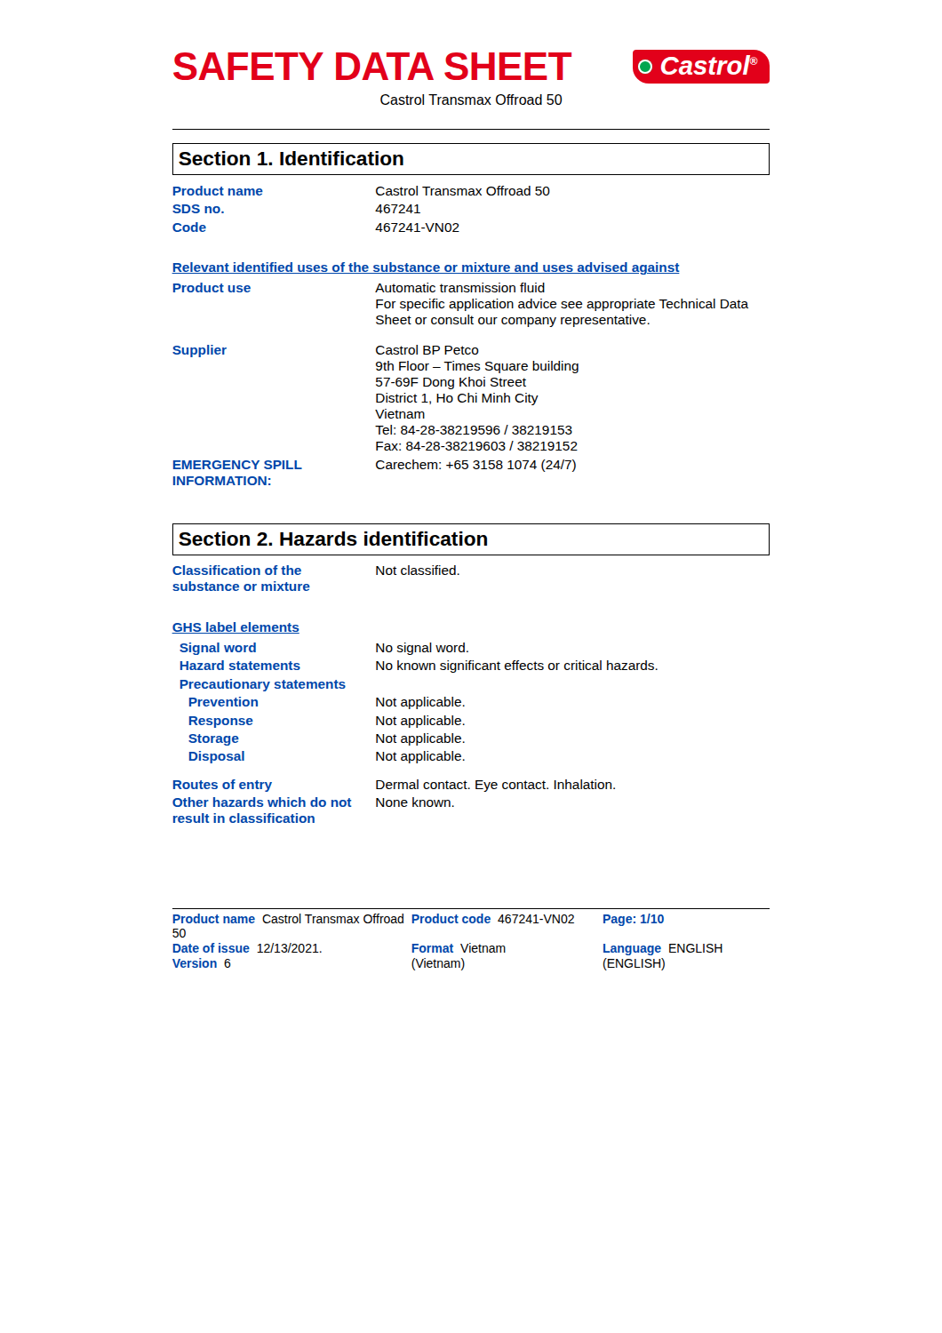SAFETY DATA SHEET
Castrol®
Castrol Transmax Offroad 50
Section 1. Identification
| Product name | Castrol Transmax Offroad 50 |
| SDS no. | 467241 |
| Code | 467241-VN02 |
Relevant identified uses of the substance or mixture and uses advised against
| Product use | Automatic transmission fluid For specific application advice see appropriate Technical Data Sheet or consult our company representative. |
| Supplier | Castrol BP Petco 9th Floor – Times Square building 57-69F Dong Khoi Street District 1, Ho Chi Minh City Vietnam Tel: 84-28-38219596 / 38219153 Fax: 84-28-38219603 / 38219152 |
| EMERGENCY SPILL INFORMATION: | Carechem: +65 3158 1074 (24/7) |
Section 2. Hazards identification
| Classification of the substance or mixture | Not classified. |
GHS label elements
| Signal word | No signal word. |
| Hazard statements | No known significant effects or critical hazards. |
| Precautionary statements | |
| Prevention | Not applicable. |
| Response | Not applicable. |
| Storage | Not applicable. |
| Disposal | Not applicable. |
| Routes of entry | Dermal contact. Eye contact. Inhalation. |
| Other hazards which do not result in classification | None known. |
| Product name Castrol Transmax Offroad 50 | Product code 467241-VN02 | Page: 1/10 |
| Date of issue 12/13/2021. | Format Vietnam | Language ENGLISH |
| Version 6 | (Vietnam) | (ENGLISH) |